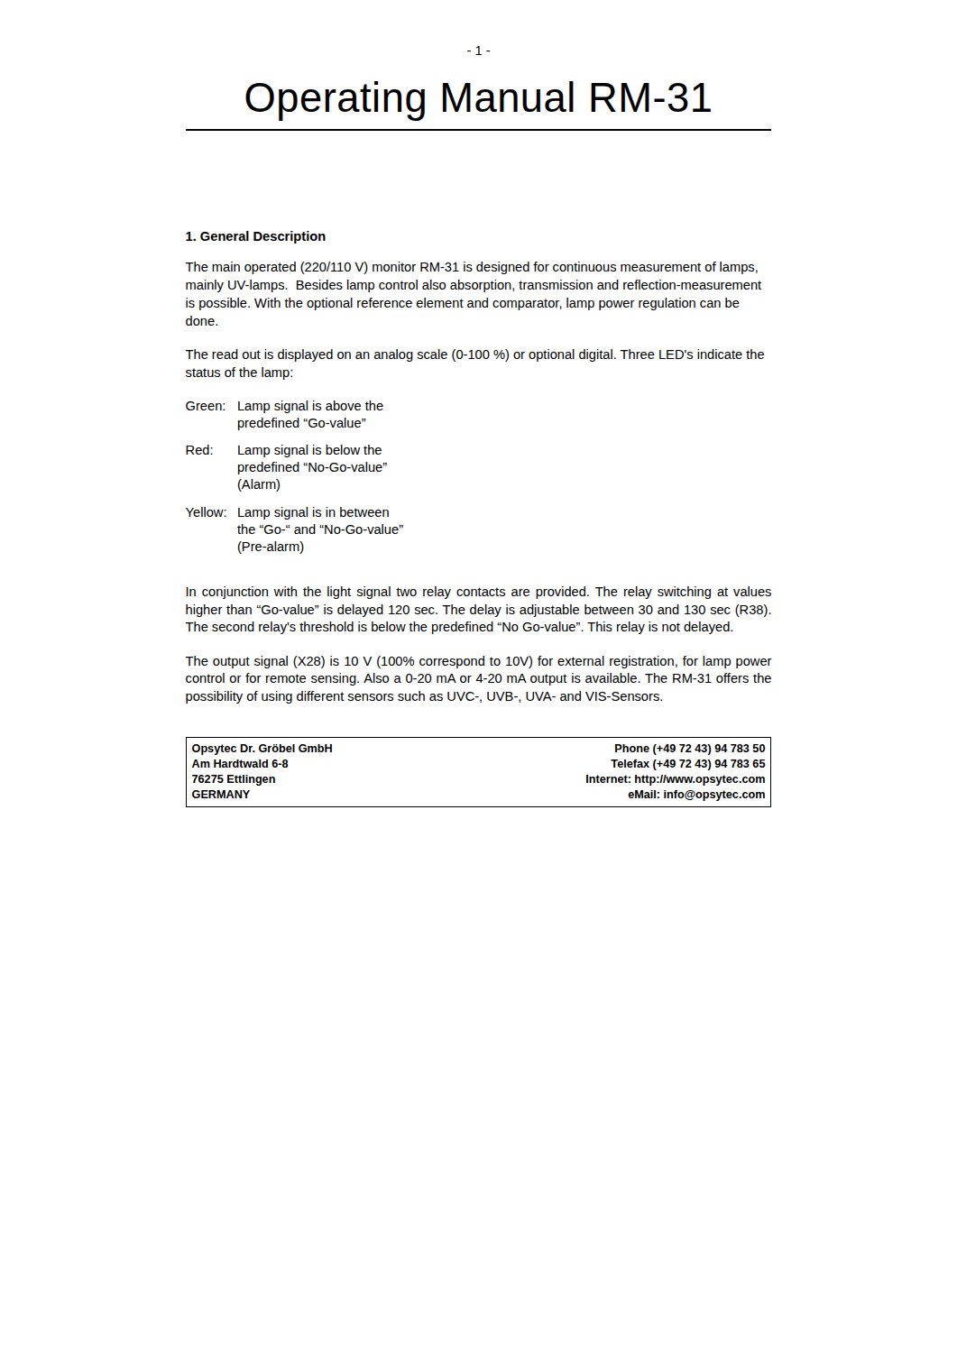- 1 -
Operating Manual RM-31
1. General Description
The main operated (220/110 V) monitor RM-31 is designed for continuous measurement of lamps, mainly UV-lamps. Besides lamp control also absorption, transmission and reflection-measurement is possible. With the optional reference element and comparator, lamp power regulation can be done.
The read out is displayed on an analog scale (0-100 %) or optional digital. Three LED's indicate the status of the lamp:
| Green: | Lamp signal is above the predefined “Go-value” |
| Red: | Lamp signal is below the predefined “No-Go-value” (Alarm) |
| Yellow: | Lamp signal is in between the “Go-“ and “No-Go-value” (Pre-alarm) |
In conjunction with the light signal two relay contacts are provided. The relay switching at values higher than “Go-value” is delayed 120 sec. The delay is adjustable between 30 and 130 sec (R38). The second relay's threshold is below the predefined “No Go-value”. This relay is not delayed.
The output signal (X28) is 10 V (100% correspond to 10V) for external registration, for lamp power control or for remote sensing. Also a 0-20 mA or 4-20 mA output is available. The RM-31 offers the possibility of using different sensors such as UVC-, UVB-, UVA- and VIS-Sensors.
Opsytec Dr. Gröbel GmbH
Am Hardtwald 6-8
76275 Ettlingen
GERMANY
Phone (+49 72 43) 94 783 50
Telefax (+49 72 43) 94 783 65
Internet: http://www.opsytec.com
eMail: info@opsytec.com